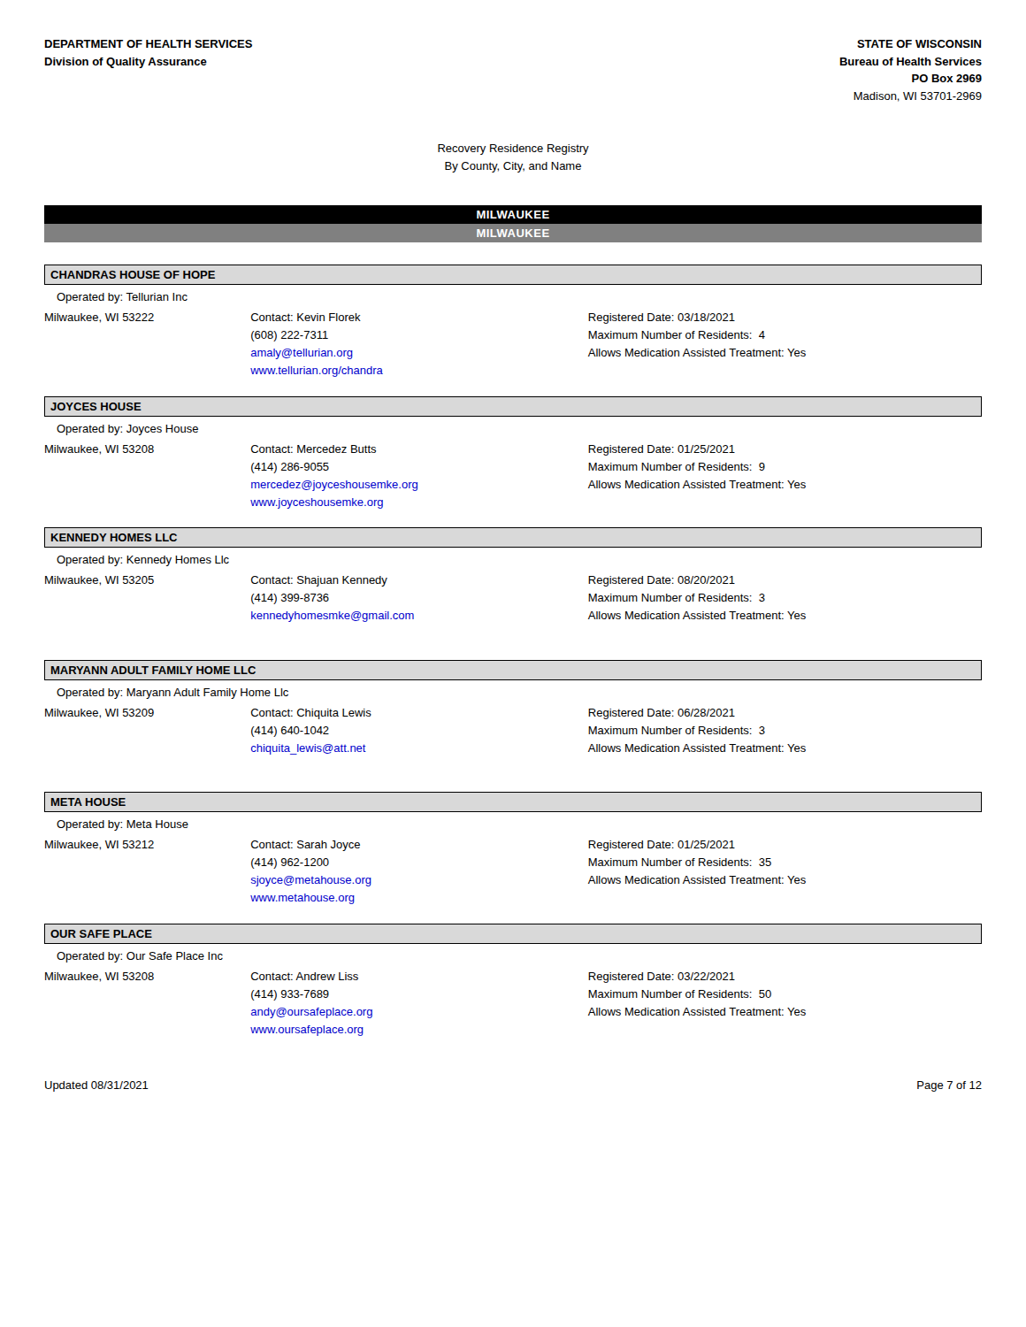DEPARTMENT OF HEALTH SERVICES
Division of Quality Assurance
STATE OF WISCONSIN
Bureau of Health Services
PO Box 2969
Madison, WI 53701-2969
Recovery Residence Registry
By County, City, and Name
MILWAUKEE
MILWAUKEE
CHANDRAS HOUSE OF HOPE
Operated by: Tellurian Inc
| Milwaukee, WI 53222 | Contact: Kevin Florek | Registered Date: 03/18/2021 |
| | (608) 222-7311 | Maximum Number of Residents: 4 |
| | amaly@tellurian.org | Allows Medication Assisted Treatment: Yes |
| | www.tellurian.org/chandra | |
JOYCES HOUSE
Operated by: Joyces House
| Milwaukee, WI 53208 | Contact: Mercedez Butts | Registered Date: 01/25/2021 |
| | (414) 286-9055 | Maximum Number of Residents: 9 |
| | mercedez@joyceshousemke.org | Allows Medication Assisted Treatment: Yes |
| | www.joyceshousemke.org | |
KENNEDY HOMES LLC
Operated by: Kennedy Homes Llc
| Milwaukee, WI 53205 | Contact: Shajuan Kennedy | Registered Date: 08/20/2021 |
| | (414) 399-8736 | Maximum Number of Residents: 3 |
| | kennedyhomesmke@gmail.com | Allows Medication Assisted Treatment: Yes |
MARYANN ADULT FAMILY HOME LLC
Operated by: Maryann Adult Family Home Llc
| Milwaukee, WI 53209 | Contact: Chiquita Lewis | Registered Date: 06/28/2021 |
| | (414) 640-1042 | Maximum Number of Residents: 3 |
| | chiquita_lewis@att.net | Allows Medication Assisted Treatment: Yes |
META HOUSE
Operated by: Meta House
| Milwaukee, WI 53212 | Contact: Sarah Joyce | Registered Date: 01/25/2021 |
| | (414) 962-1200 | Maximum Number of Residents: 35 |
| | sjoyce@metahouse.org | Allows Medication Assisted Treatment: Yes |
| | www.metahouse.org | |
OUR SAFE PLACE
Operated by: Our Safe Place Inc
| Milwaukee, WI 53208 | Contact: Andrew Liss | Registered Date: 03/22/2021 |
| | (414) 933-7689 | Maximum Number of Residents: 50 |
| | andy@oursafeplace.org | Allows Medication Assisted Treatment: Yes |
| | www.oursafeplace.org | |
Updated 08/31/2021
Page 7 of 12